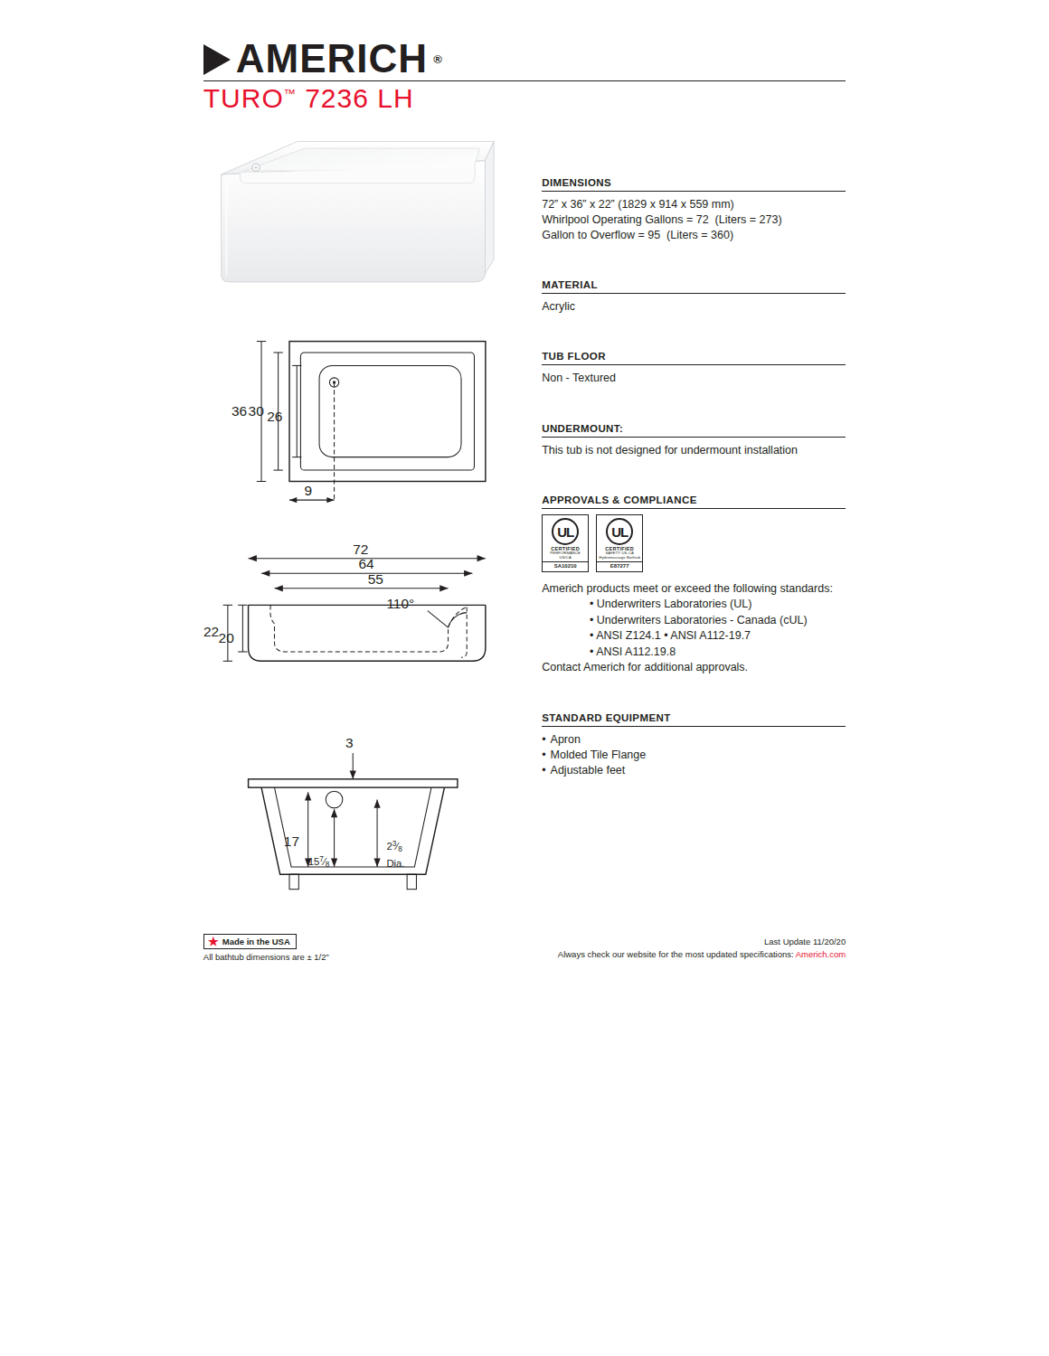AMERICH®
TURO™ 7236 LH
36 30 26 9
72 64 55 22 20 110°
3 17 157⁄8 23⁄8 Dia.
Dimensions
72” x 36” x 22” (1829 x 914 x 559 mm)
Whirlpool Operating Gallons = 72 (Liters = 273)
Gallon to Overflow = 95 (Liters = 360)
Material
Acrylic
Tub Floor
Non - Textured
Undermount:
This tub is not designed for undermount installation
Approvals & Compliance
UL
CERTIFIED
PERFORMANCE
US/CA
SA10210
UL
CERTIFIED
SAFETY US-CA
Hydromassage Bathtub
E87277
Americh products meet or exceed the following standards:
• Underwriters Laboratories (UL)
• Underwriters Laboratories - Canada (cUL)
• ANSI Z124.1 • ANSI A112-19.7
• ANSI A112.19.8
Contact Americh for additional approvals.
Standard Equipment
Apron
Molded Tile Flange
Adjustable feet
★ Made in the USA
All bathtub dimensions are ± 1/2”
Last Update 11/20/20
Always check our website for the most updated specifications: Americh.com